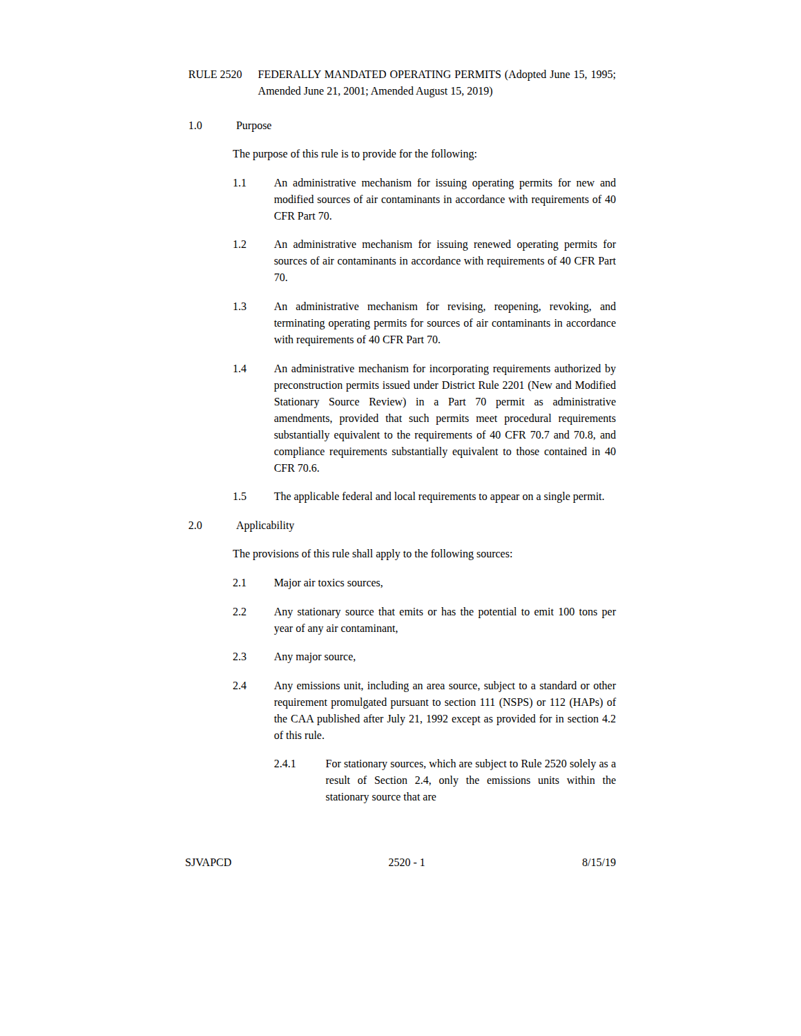RULE 2520
FEDERALLY MANDATED OPERATING PERMITS (Adopted June 15, 1995; Amended June 21, 2001; Amended August 15, 2019)
1.0
Purpose
The purpose of this rule is to provide for the following:
1.1
An administrative mechanism for issuing operating permits for new and modified sources of air contaminants in accordance with requirements of 40 CFR Part 70.
1.2
An administrative mechanism for issuing renewed operating permits for sources of air contaminants in accordance with requirements of 40 CFR Part 70.
1.3
An administrative mechanism for revising, reopening, revoking, and terminating operating permits for sources of air contaminants in accordance with requirements of 40 CFR Part 70.
1.4
An administrative mechanism for incorporating requirements authorized by preconstruction permits issued under District Rule 2201 (New and Modified Stationary Source Review) in a Part 70 permit as administrative amendments, provided that such permits meet procedural requirements substantially equivalent to the requirements of 40 CFR 70.7 and 70.8, and compliance requirements substantially equivalent to those contained in 40 CFR 70.6.
1.5
The applicable federal and local requirements to appear on a single permit.
2.0
Applicability
The provisions of this rule shall apply to the following sources:
2.1
Major air toxics sources,
2.2
Any stationary source that emits or has the potential to emit 100 tons per year of any air contaminant,
2.3
Any major source,
2.4
Any emissions unit, including an area source, subject to a standard or other requirement promulgated pursuant to section 111 (NSPS) or 112 (HAPs) of the CAA published after July 21, 1992 except as provided for in section 4.2 of this rule.
2.4.1
For stationary sources, which are subject to Rule 2520 solely as a result of Section 2.4, only the emissions units within the stationary source that are
SJVAPCD
2520 - 1
8/15/19